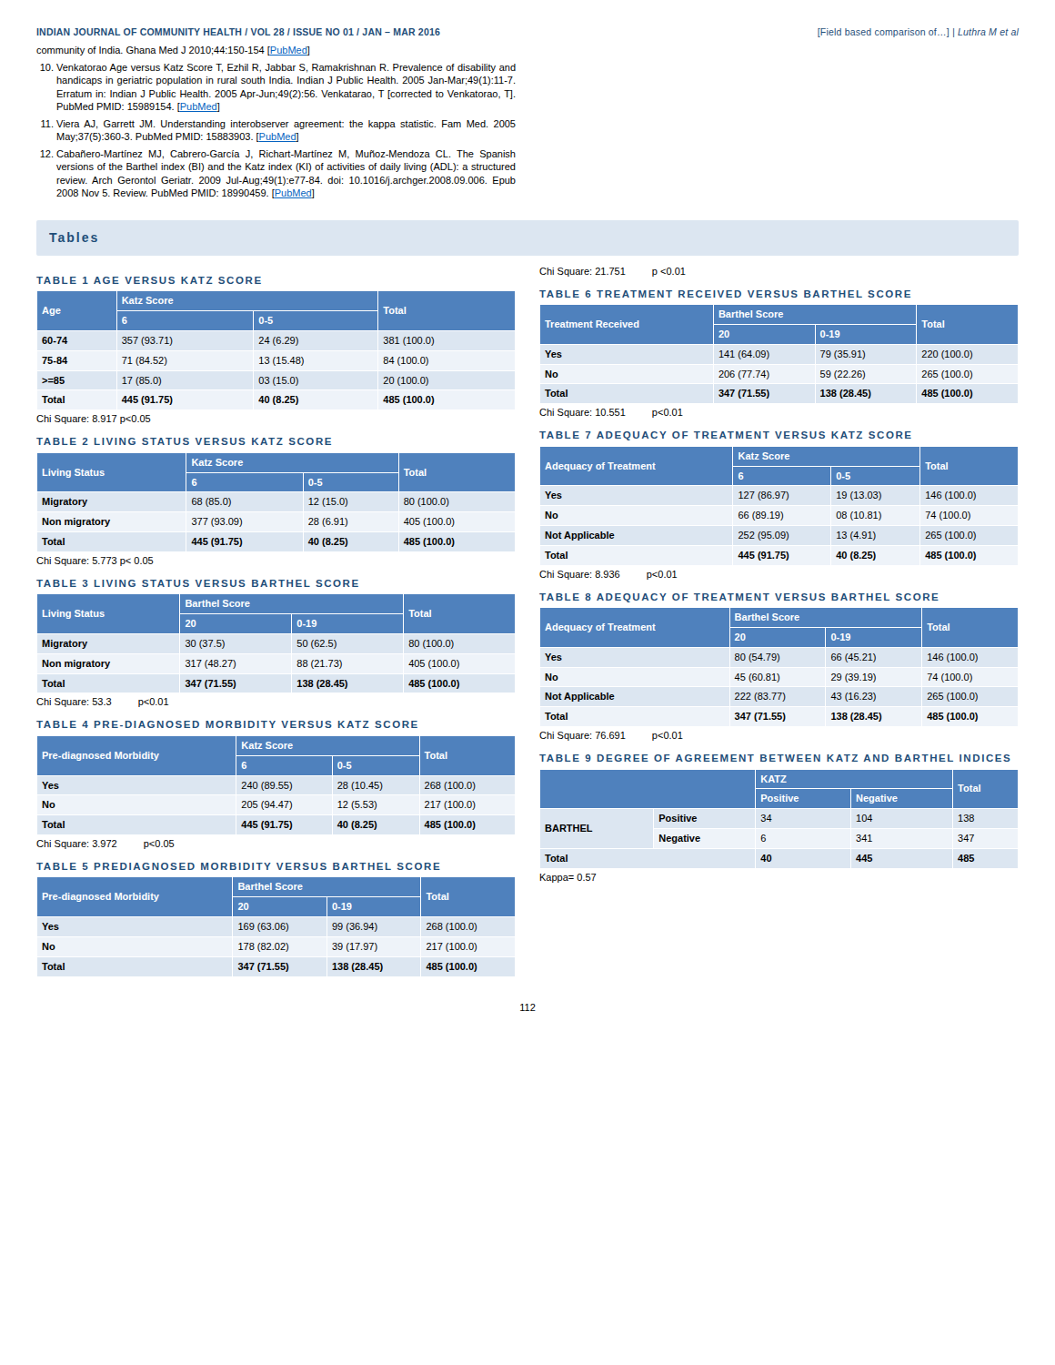INDIAN JOURNAL OF COMMUNITY HEALTH / VOL 28 / ISSUE NO 01 / JAN – MAR 2016
[Field based comparison of…] | Luthra M et al
community of India. Ghana Med J 2010;44:150-154 [PubMed]
Venkatorao Age versus Katz Score T, Ezhil R, Jabbar S, Ramakrishnan R. Prevalence of disability and handicaps in geriatric population in rural south India. Indian J Public Health. 2005 Jan-Mar;49(1):11-7. Erratum in: Indian J Public Health. 2005 Apr-Jun;49(2):56. Venkatarao, T [corrected to Venkatorao, T]. PubMed PMID: 15989154. [PubMed]
Viera AJ, Garrett JM. Understanding interobserver agreement: the kappa statistic. Fam Med. 2005 May;37(5):360-3. PubMed PMID: 15883903. [PubMed]
Cabañero-Martínez MJ, Cabrero-García J, Richart-Martínez M, Muñoz-Mendoza CL. The Spanish versions of the Barthel index (BI) and the Katz index (KI) of activities of daily living (ADL): a structured review. Arch Gerontol Geriatr. 2009 Jul-Aug;49(1):e77-84. doi: 10.1016/j.archger.2008.09.006. Epub 2008 Nov 5. Review. PubMed PMID: 18990459. [PubMed]
Tables
TABLE 1 AGE VERSUS KATZ SCORE
| Age | Katz Score | Total |
| --- | --- | --- |
| 6 | 0-5 |
| 60-74 | 357 (93.71) | 24 (6.29) | 381 (100.0) |
| 75-84 | 71 (84.52) | 13 (15.48) | 84 (100.0) |
| >=85 | 17 (85.0) | 03 (15.0) | 20 (100.0) |
| Total | 445 (91.75) | 40 (8.25) | 485 (100.0) |
Chi Square: 8.917 p<0.05
TABLE 2 LIVING STATUS VERSUS KATZ SCORE
| Living Status | Katz Score | Total |
| --- | --- | --- |
| 6 | 0-5 |
| Migratory | 68 (85.0) | 12 (15.0) | 80 (100.0) |
| Non migratory | 377 (93.09) | 28 (6.91) | 405 (100.0) |
| Total | 445 (91.75) | 40 (8.25) | 485 (100.0) |
Chi Square: 5.773 p< 0.05
TABLE 3 LIVING STATUS VERSUS BARTHEL SCORE
| Living Status | Barthel Score | Total |
| --- | --- | --- |
| 20 | 0-19 |
| Migratory | 30 (37.5) | 50 (62.5) | 80 (100.0) |
| Non migratory | 317 (48.27) | 88 (21.73) | 405 (100.0) |
| Total | 347 (71.55) | 138 (28.45) | 485 (100.0) |
Chi Square: 53.3 p<0.01
TABLE 4 PRE-DIAGNOSED MORBIDITY VERSUS KATZ SCORE
| Pre-diagnosed Morbidity | Katz Score | Total |
| --- | --- | --- |
| 6 | 0-5 |
| Yes | 240 (89.55) | 28 (10.45) | 268 (100.0) |
| No | 205 (94.47) | 12 (5.53) | 217 (100.0) |
| Total | 445 (91.75) | 40 (8.25) | 485 (100.0) |
Chi Square: 3.972 p<0.05
TABLE 5 PREDIAGNOSED MORBIDITY VERSUS BARTHEL SCORE
| Pre-diagnosed Morbidity | Barthel Score | Total |
| --- | --- | --- |
| 20 | 0-19 |
| Yes | 169 (63.06) | 99 (36.94) | 268 (100.0) |
| No | 178 (82.02) | 39 (17.97) | 217 (100.0) |
| Total | 347 (71.55) | 138 (28.45) | 485 (100.0) |
Chi Square: 21.751 p <0.01
TABLE 6 TREATMENT RECEIVED VERSUS BARTHEL SCORE
| Treatment Received | Barthel Score | Total |
| --- | --- | --- |
| 20 | 0-19 |
| Yes | 141 (64.09) | 79 (35.91) | 220 (100.0) |
| No | 206 (77.74) | 59 (22.26) | 265 (100.0) |
| Total | 347 (71.55) | 138 (28.45) | 485 (100.0) |
Chi Square: 10.551 p<0.01
TABLE 7 ADEQUACY OF TREATMENT VERSUS KATZ SCORE
| Adequacy of Treatment | Katz Score | Total |
| --- | --- | --- |
| 6 | 0-5 |
| Yes | 127 (86.97) | 19 (13.03) | 146 (100.0) |
| No | 66 (89.19) | 08 (10.81) | 74 (100.0) |
| Not Applicable | 252 (95.09) | 13 (4.91) | 265 (100.0) |
| Total | 445 (91.75) | 40 (8.25) | 485 (100.0) |
Chi Square: 8.936 p<0.01
TABLE 8 ADEQUACY OF TREATMENT VERSUS BARTHEL SCORE
| Adequacy of Treatment | Barthel Score | Total |
| --- | --- | --- |
| 20 | 0-19 |
| Yes | 80 (54.79) | 66 (45.21) | 146 (100.0) |
| No | 45 (60.81) | 29 (39.19) | 74 (100.0) |
| Not Applicable | 222 (83.77) | 43 (16.23) | 265 (100.0) |
| Total | 347 (71.55) | 138 (28.45) | 485 (100.0) |
Chi Square: 76.691 p<0.01
TABLE 9 DEGREE OF AGREEMENT BETWEEN KATZ AND BARTHEL INDICES
| | KATZ | Total |
| --- | --- | --- |
| Positive | Negative |
| BARTHEL | Positive | 34 | 104 | 138 |
| Negative | 6 | 341 | 347 |
| Total | 40 | 445 | 485 |
Kappa= 0.57
112